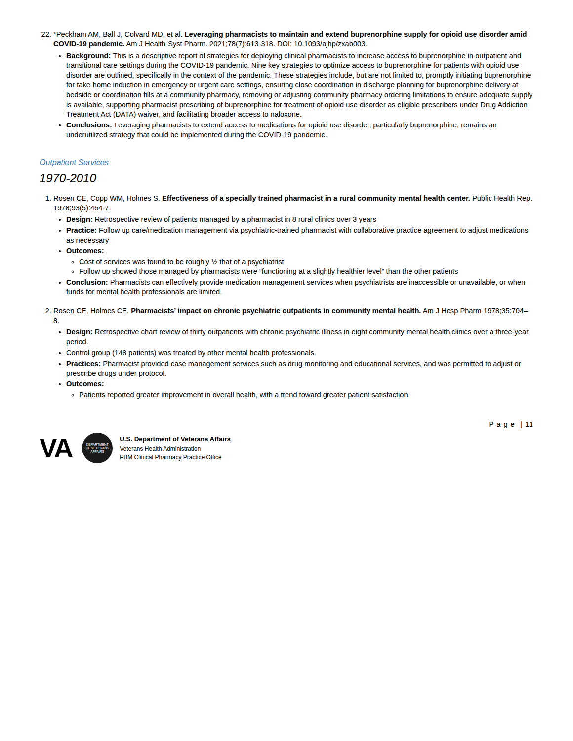*Peckham AM, Ball J, Colvard MD, et al. Leveraging pharmacists to maintain and extend buprenorphine supply for opioid use disorder amid COVID-19 pandemic. Am J Health-Syst Pharm. 2021;78(7):613-318. DOI: 10.1093/ajhp/zxab003.
Background: This is a descriptive report of strategies for deploying clinical pharmacists to increase access to buprenorphine in outpatient and transitional care settings during the COVID-19 pandemic. Nine key strategies to optimize access to buprenorphine for patients with opioid use disorder are outlined, specifically in the context of the pandemic. These strategies include, but are not limited to, promptly initiating buprenorphine for take-home induction in emergency or urgent care settings, ensuring close coordination in discharge planning for buprenorphine delivery at bedside or coordination fills at a community pharmacy, removing or adjusting community pharmacy ordering limitations to ensure adequate supply is available, supporting pharmacist prescribing of buprenorphine for treatment of opioid use disorder as eligible prescribers under Drug Addiction Treatment Act (DATA) waiver, and facilitating broader access to naloxone.
Conclusions: Leveraging pharmacists to extend access to medications for opioid use disorder, particularly buprenorphine, remains an underutilized strategy that could be implemented during the COVID-19 pandemic.
Outpatient Services
1970-2010
Rosen CE, Copp WM, Holmes S. Effectiveness of a specially trained pharmacist in a rural community mental health center. Public Health Rep. 1978;93(5):464-7.
Design: Retrospective review of patients managed by a pharmacist in 8 rural clinics over 3 years
Practice: Follow up care/medication management via psychiatric-trained pharmacist with collaborative practice agreement to adjust medications as necessary
Outcomes:
Cost of services was found to be roughly ½ that of a psychiatrist
Follow up showed those managed by pharmacists were “functioning at a slightly healthier level” than the other patients
Conclusion: Pharmacists can effectively provide medication management services when psychiatrists are inaccessible or unavailable, or when funds for mental health professionals are limited.
Rosen CE, Holmes CE. Pharmacists’ impact on chronic psychiatric outpatients in community mental health. Am J Hosp Pharm 1978;35:704–8.
Design: Retrospective chart review of thirty outpatients with chronic psychiatric illness in eight community mental health clinics over a three-year period.
Control group (148 patients) was treated by other mental health professionals.
Practices: Pharmacist provided case management services such as drug monitoring and educational services, and was permitted to adjust or prescribe drugs under protocol.
Outcomes:
Patients reported greater improvement in overall health, with a trend toward greater patient satisfaction.
P a g e | 11
VA
DEPARTMENT OF VETERANS AFFAIRS
U.S. Department of Veterans Affairs
Veterans Health Administration
PBM Clinical Pharmacy Practice Office